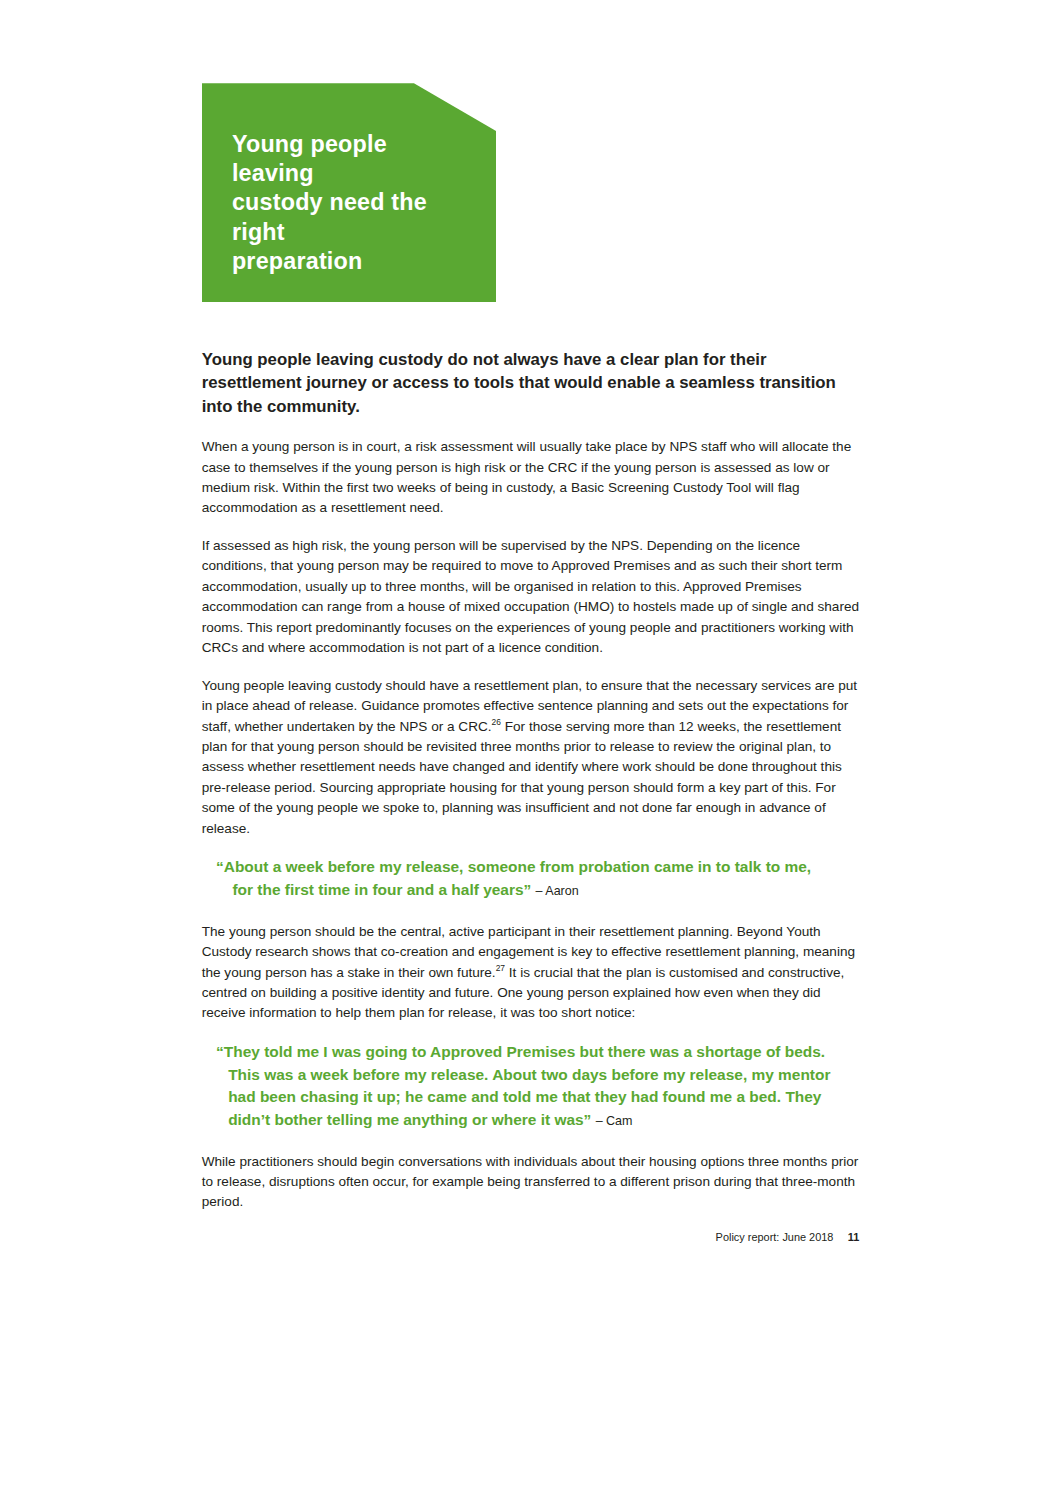Young people leaving
custody need the right
preparation
Young people leaving custody do not always have a clear plan for their resettlement journey or access to tools that would enable a seamless transition into the community.
When a young person is in court, a risk assessment will usually take place by NPS staff who will allocate the case to themselves if the young person is high risk or the CRC if the young person is assessed as low or medium risk. Within the first two weeks of being in custody, a Basic Screening Custody Tool will flag accommodation as a resettlement need.
If assessed as high risk, the young person will be supervised by the NPS. Depending on the licence conditions, that young person may be required to move to Approved Premises and as such their short term accommodation, usually up to three months, will be organised in relation to this. Approved Premises accommodation can range from a house of mixed occupation (HMO) to hostels made up of single and shared rooms. This report predominantly focuses on the experiences of young people and practitioners working with CRCs and where accommodation is not part of a licence condition.
Young people leaving custody should have a resettlement plan, to ensure that the necessary services are put in place ahead of release. Guidance promotes effective sentence planning and sets out the expectations for staff, whether undertaken by the NPS or a CRC.26 For those serving more than 12 weeks, the resettlement plan for that young person should be revisited three months prior to release to review the original plan, to assess whether resettlement needs have changed and identify where work should be done throughout this pre-release period. Sourcing appropriate housing for that young person should form a key part of this. For some of the young people we spoke to, planning was insufficient and not done far enough in advance of release.
“About a week before my release, someone from probation came in to talk to me,
for the first time in four and a half years” – Aaron
The young person should be the central, active participant in their resettlement planning. Beyond Youth Custody research shows that co-creation and engagement is key to effective resettlement planning, meaning the young person has a stake in their own future.27 It is crucial that the plan is customised and constructive, centred on building a positive identity and future. One young person explained how even when they did receive information to help them plan for release, it was too short notice:
“They told me I was going to Approved Premises but there was a shortage of beds.
This was a week before my release. About two days before my release, my mentor
had been chasing it up; he came and told me that they had found me a bed. They
didn’t bother telling me anything or where it was” – Cam
While practitioners should begin conversations with individuals about their housing options three months prior to release, disruptions often occur, for example being transferred to a different prison during that three-month period.
Policy report: June 2018 11